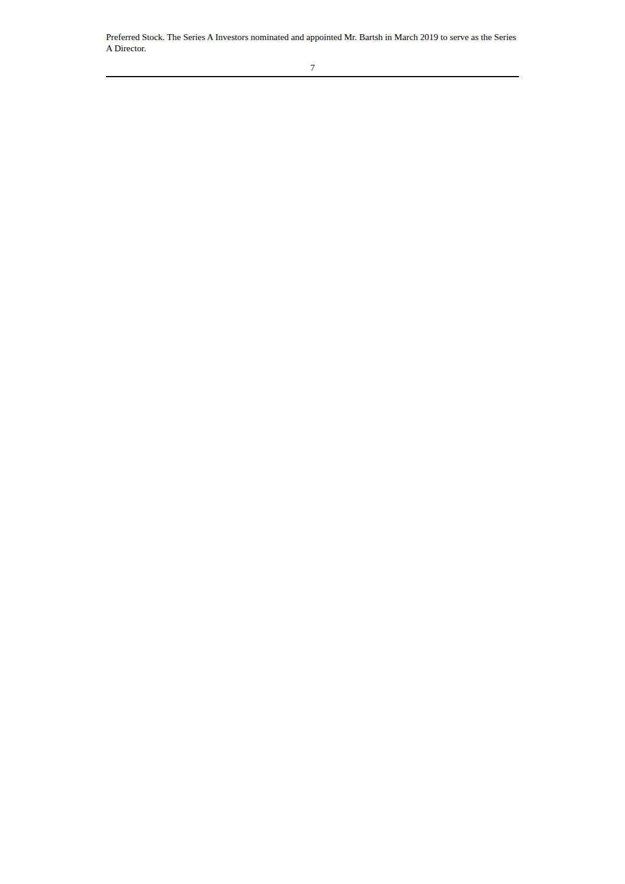Preferred Stock. The Series A Investors nominated and appointed Mr. Bartsh in March 2019 to serve as the Series A Director.
7